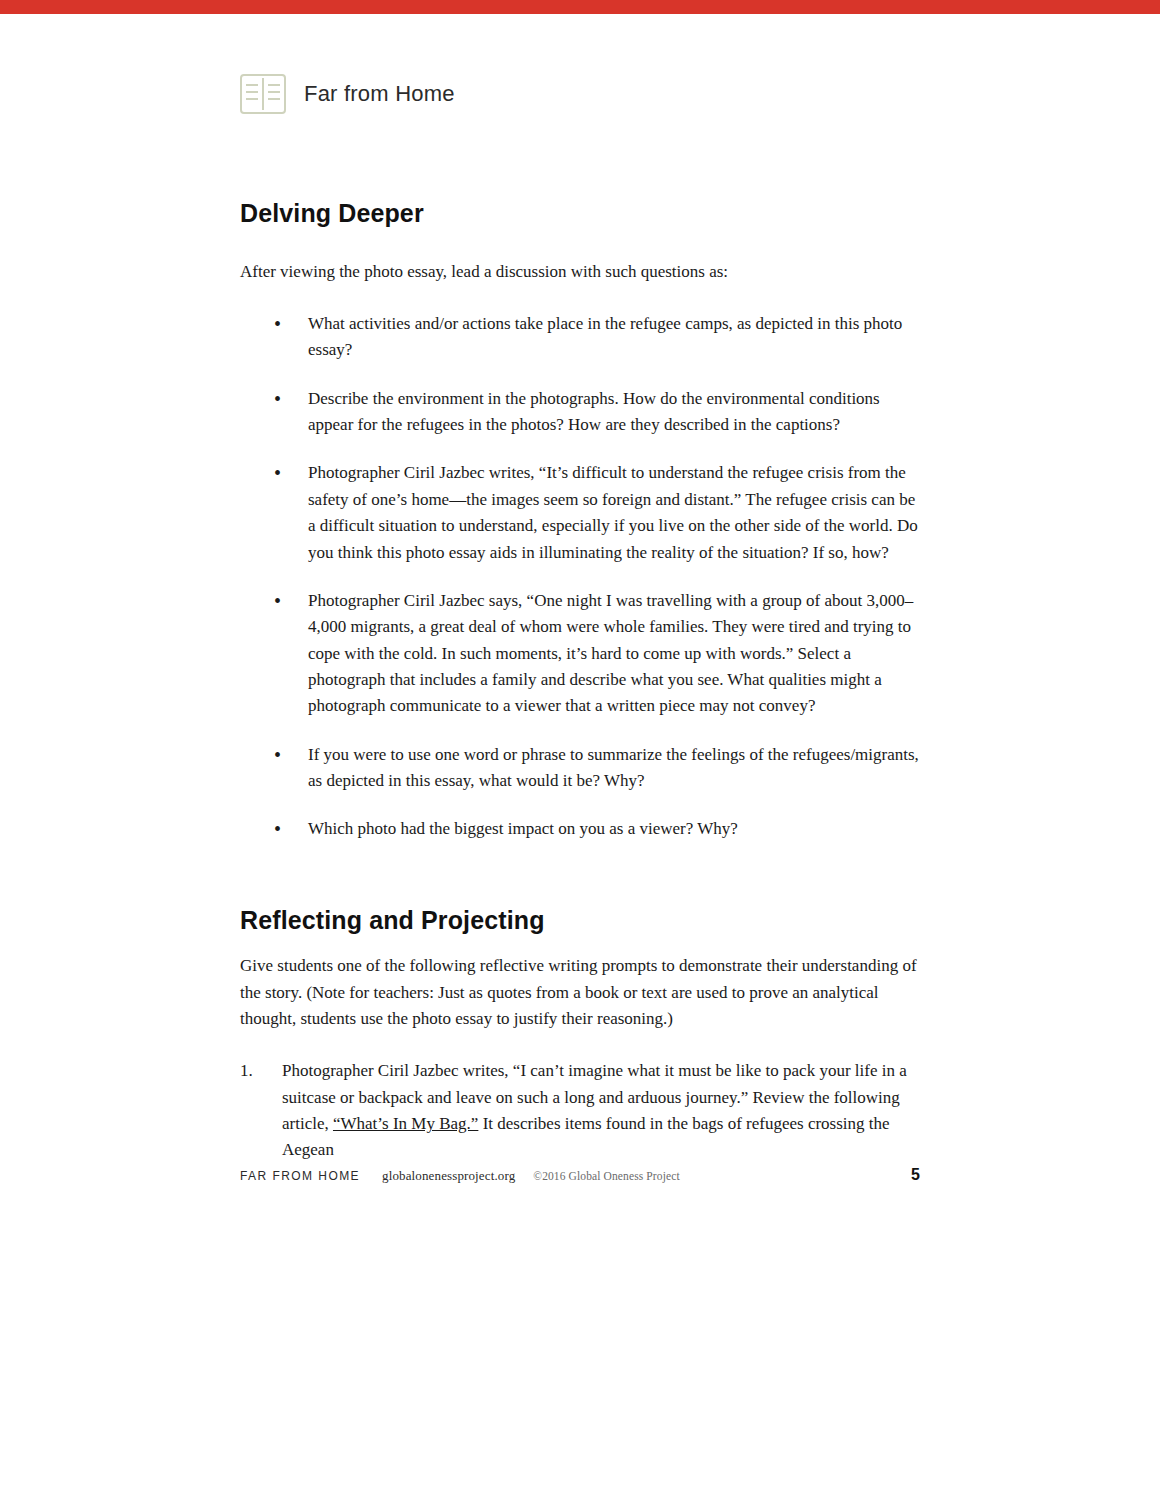Far from Home
Delving Deeper
After viewing the photo essay, lead a discussion with such questions as:
What activities and/or actions take place in the refugee camps, as depicted in this photo essay?
Describe the environment in the photographs. How do the environmental conditions appear for the refugees in the photos? How are they described in the captions?
Photographer Ciril Jazbec writes, “It’s difficult to understand the refugee crisis from the safety of one’s home—the images seem so foreign and distant.” The refugee crisis can be a difficult situation to understand, especially if you live on the other side of the world. Do you think this photo essay aids in illuminating the reality of the situation? If so, how?
Photographer Ciril Jazbec says, “One night I was travelling with a group of about 3,000–4,000 migrants, a great deal of whom were whole families. They were tired and trying to cope with the cold. In such moments, it’s hard to come up with words.” Select a photograph that includes a family and describe what you see. What qualities might a photograph communicate to a viewer that a written piece may not convey?
If you were to use one word or phrase to summarize the feelings of the refugees/migrants, as depicted in this essay, what would it be? Why?
Which photo had the biggest impact on you as a viewer? Why?
Reflecting and Projecting
Give students one of the following reflective writing prompts to demonstrate their understanding of the story. (Note for teachers: Just as quotes from a book or text are used to prove an analytical thought, students use the photo essay to justify their reasoning.)
Photographer Ciril Jazbec writes, “I can’t imagine what it must be like to pack your life in a suitcase or backpack and leave on such a long and arduous journey.” Review the following article, “What’s In My Bag.” It describes items found in the bags of refugees crossing the Aegean
Far from Home globalonenessproject.org ©2016 Global Oneness Project 5